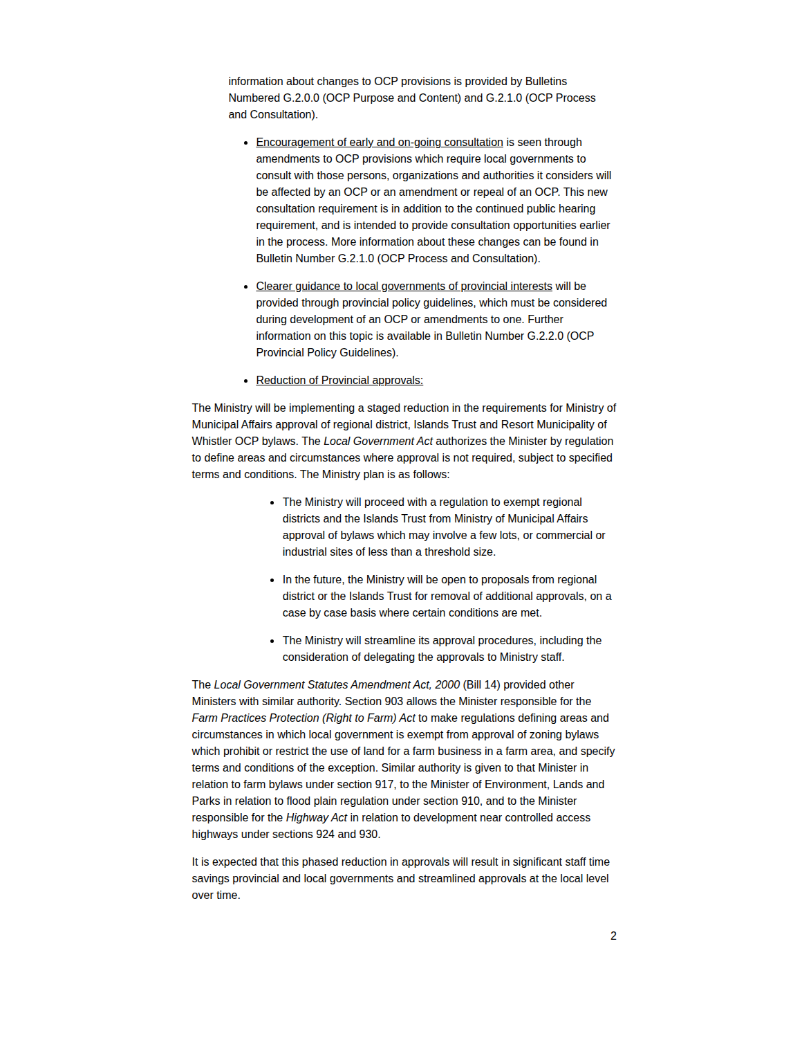information about changes to OCP provisions is provided by Bulletins Numbered G.2.0.0 (OCP Purpose and Content) and G.2.1.0 (OCP Process and Consultation).
Encouragement of early and on-going consultation is seen through amendments to OCP provisions which require local governments to consult with those persons, organizations and authorities it considers will be affected by an OCP or an amendment or repeal of an OCP. This new consultation requirement is in addition to the continued public hearing requirement, and is intended to provide consultation opportunities earlier in the process. More information about these changes can be found in Bulletin Number G.2.1.0 (OCP Process and Consultation).
Clearer guidance to local governments of provincial interests will be provided through provincial policy guidelines, which must be considered during development of an OCP or amendments to one. Further information on this topic is available in Bulletin Number G.2.2.0 (OCP Provincial Policy Guidelines).
Reduction of Provincial approvals:
The Ministry will be implementing a staged reduction in the requirements for Ministry of Municipal Affairs approval of regional district, Islands Trust and Resort Municipality of Whistler OCP bylaws. The Local Government Act authorizes the Minister by regulation to define areas and circumstances where approval is not required, subject to specified terms and conditions. The Ministry plan is as follows:
The Ministry will proceed with a regulation to exempt regional districts and the Islands Trust from Ministry of Municipal Affairs approval of bylaws which may involve a few lots, or commercial or industrial sites of less than a threshold size.
In the future, the Ministry will be open to proposals from regional district or the Islands Trust for removal of additional approvals, on a case by case basis where certain conditions are met.
The Ministry will streamline its approval procedures, including the consideration of delegating the approvals to Ministry staff.
The Local Government Statutes Amendment Act, 2000 (Bill 14) provided other Ministers with similar authority. Section 903 allows the Minister responsible for the Farm Practices Protection (Right to Farm) Act to make regulations defining areas and circumstances in which local government is exempt from approval of zoning bylaws which prohibit or restrict the use of land for a farm business in a farm area, and specify terms and conditions of the exception. Similar authority is given to that Minister in relation to farm bylaws under section 917, to the Minister of Environment, Lands and Parks in relation to flood plain regulation under section 910, and to the Minister responsible for the Highway Act in relation to development near controlled access highways under sections 924 and 930.
It is expected that this phased reduction in approvals will result in significant staff time savings provincial and local governments and streamlined approvals at the local level over time.
2